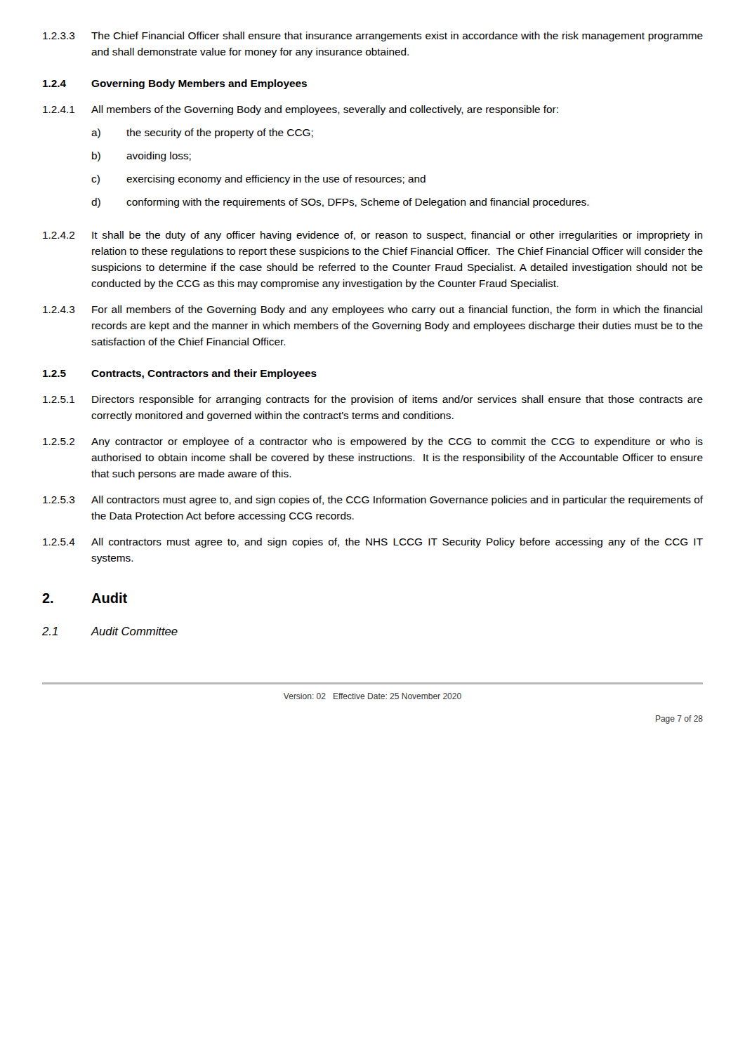1.2.3.3
The Chief Financial Officer shall ensure that insurance arrangements exist in accordance with the risk management programme and shall demonstrate value for money for any insurance obtained.
1.2.4 Governing Body Members and Employees
1.2.4.1
All members of the Governing Body and employees, severally and collectively, are responsible for:
a) the security of the property of the CCG;
b) avoiding loss;
c) exercising economy and efficiency in the use of resources; and
d) conforming with the requirements of SOs, DFPs, Scheme of Delegation and financial procedures.
1.2.4.2
It shall be the duty of any officer having evidence of, or reason to suspect, financial or other irregularities or impropriety in relation to these regulations to report these suspicions to the Chief Financial Officer. The Chief Financial Officer will consider the suspicions to determine if the case should be referred to the Counter Fraud Specialist. A detailed investigation should not be conducted by the CCG as this may compromise any investigation by the Counter Fraud Specialist.
1.2.4.3
For all members of the Governing Body and any employees who carry out a financial function, the form in which the financial records are kept and the manner in which members of the Governing Body and employees discharge their duties must be to the satisfaction of the Chief Financial Officer.
1.2.5 Contracts, Contractors and their Employees
1.2.5.1
Directors responsible for arranging contracts for the provision of items and/or services shall ensure that those contracts are correctly monitored and governed within the contract's terms and conditions.
1.2.5.2
Any contractor or employee of a contractor who is empowered by the CCG to commit the CCG to expenditure or who is authorised to obtain income shall be covered by these instructions. It is the responsibility of the Accountable Officer to ensure that such persons are made aware of this.
1.2.5.3
All contractors must agree to, and sign copies of, the CCG Information Governance policies and in particular the requirements of the Data Protection Act before accessing CCG records.
1.2.5.4
All contractors must agree to, and sign copies of, the NHS LCCG IT Security Policy before accessing any of the CCG IT systems.
2. Audit
2.1 Audit Committee
Version: 02 Effective Date: 25 November 2020
Page 7 of 28